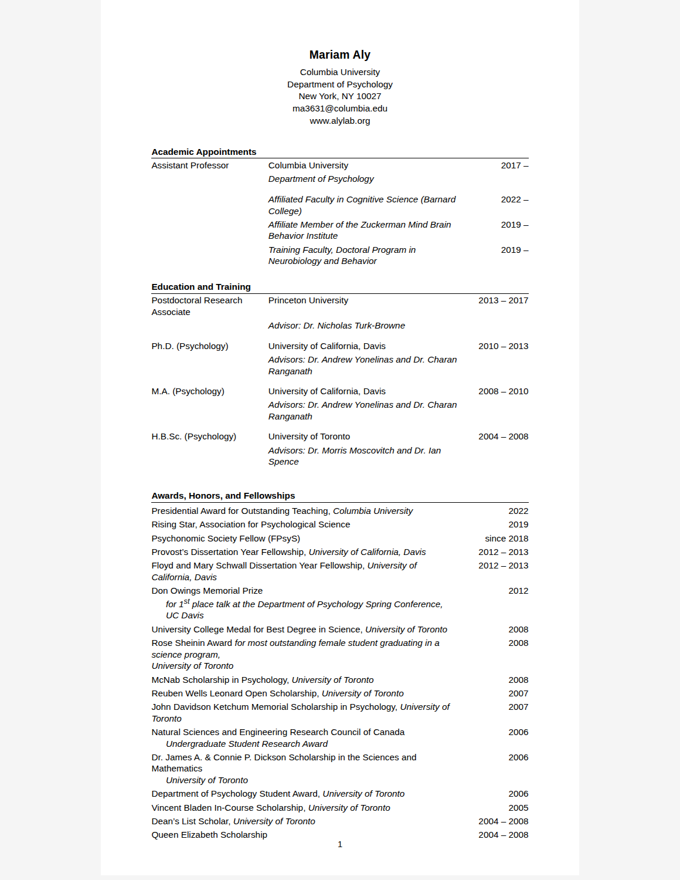Mariam Aly
Columbia University
Department of Psychology
New York, NY 10027
ma3631@columbia.edu
www.alylab.org
Academic Appointments
| Assistant Professor | Columbia University | 2017 – |
| | Department of Psychology | |
| | Affiliated Faculty in Cognitive Science (Barnard College) | 2022 – |
| | Affiliate Member of the Zuckerman Mind Brain Behavior Institute | 2019 – |
| | Training Faculty, Doctoral Program in Neurobiology and Behavior | 2019 – |
Education and Training
| Postdoctoral Research Associate | Princeton University | 2013 – 2017 |
| | Advisor: Dr. Nicholas Turk-Browne | |
| Ph.D. (Psychology) | University of California, Davis | 2010 – 2013 |
| | Advisors: Dr. Andrew Yonelinas and Dr. Charan Ranganath | |
| M.A. (Psychology) | University of California, Davis | 2008 – 2010 |
| | Advisors: Dr. Andrew Yonelinas and Dr. Charan Ranganath | |
| H.B.Sc. (Psychology) | University of Toronto | 2004 – 2008 |
| | Advisors: Dr. Morris Moscovitch and Dr. Ian Spence | |
Awards, Honors, and Fellowships
| Presidential Award for Outstanding Teaching, Columbia University | 2022 |
| Rising Star, Association for Psychological Science | 2019 |
| Psychonomic Society Fellow (FPsyS) | since 2018 |
| Provost’s Dissertation Year Fellowship, University of California, Davis | 2012 – 2013 |
| Floyd and Mary Schwall Dissertation Year Fellowship, University of California, Davis | 2012 – 2013 |
| Don Owings Memorial Prize for 1 st place talk at the Department of Psychology Spring Conference, UC Davis | 2012 |
| University College Medal for Best Degree in Science, University of Toronto | 2008 |
| Rose Sheinin Award for most outstanding female student graduating in a science program, University of Toronto | 2008 |
| McNab Scholarship in Psychology, University of Toronto | 2008 |
| Reuben Wells Leonard Open Scholarship, University of Toronto | 2007 |
| John Davidson Ketchum Memorial Scholarship in Psychology, University of Toronto | 2007 |
| Natural Sciences and Engineering Research Council of Canada Undergraduate Student Research Award | 2006 |
| Dr. James A. & Connie P. Dickson Scholarship in the Sciences and Mathematics University of Toronto | 2006 |
| Department of Psychology Student Award, University of Toronto | 2006 |
| Vincent Bladen In-Course Scholarship, University of Toronto | 2005 |
| Dean’s List Scholar, University of Toronto | 2004 – 2008 |
| Queen Elizabeth Scholarship | 2004 – 2008 |
1